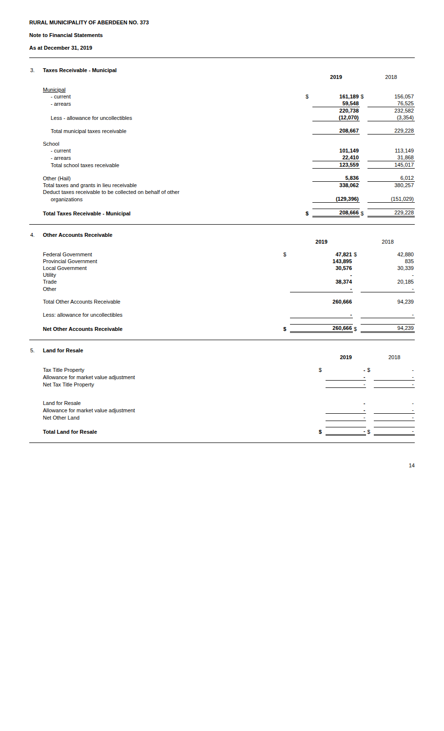RURAL MUNICIPALITY OF ABERDEEN NO. 373
Note to Financial Statements
As at December 31, 2019
| 3. | Taxes Receivable - Municipal |
| | | | 2019 | | 2018 |
| | Municipal | | | | |
| | - current | $ | 161,189 | $ | 156,057 |
| | - arrears | | 59,548 | | 76,525 |
| | | | 220,738 | | 232,582 |
| | Less - allowance for uncollectibles | | (12,070) | | (3,354) |
| | Total municipal taxes receivable | | 208,667 | | 229,228 |
| | School | | | | |
| | - current | | 101,149 | | 113,149 |
| | - arrears | | 22,410 | | 31,868 |
| | Total school taxes receivable | | 123,559 | | 145,017 |
| | Other (Hail) | | 5,836 | | 6,012 |
| | Total taxes and grants in lieu receivable | | 338,062 | | 380,257 |
| | Deduct taxes receivable to be collected on behalf of other | | | | |
| | organizations | | (129,396) | | (151,029) |
| | Total Taxes Receivable - Municipal | $ | 208,666 | $ | 229,228 |
| 4. | Other Accounts Receivable |
| | | | 2019 | | 2018 |
| | Federal Government | $ | 47,821 | $ | 42,880 |
| | Provincial Government | | 143,895 | | 835 |
| | Local Government | | 30,576 | | 30,339 |
| | Utility | | - | | - |
| | Trade | | 38,374 | | 20,185 |
| | Other | | - | | - |
| | Total Other Accounts Receivable | | 260,666 | | 94,239 |
| | Less: allowance for uncollectibles | | - | | - |
| | Net Other Accounts Receivable | $ | 260,666 | $ | 94,239 |
| 5. | Land for Resale |
| | | | 2019 | | 2018 |
| | Tax Title Property | $ | - | $ | - |
| | Allowance for market value adjustment | | - | | - |
| | Net Tax Title Property | | - | | - |
| | Land for Resale | | - | | - |
| | Allowance for market value adjustment | | - | | - |
| | Net Other Land | | - | | - |
| | Total Land for Resale | $ | - | $ | - |
14